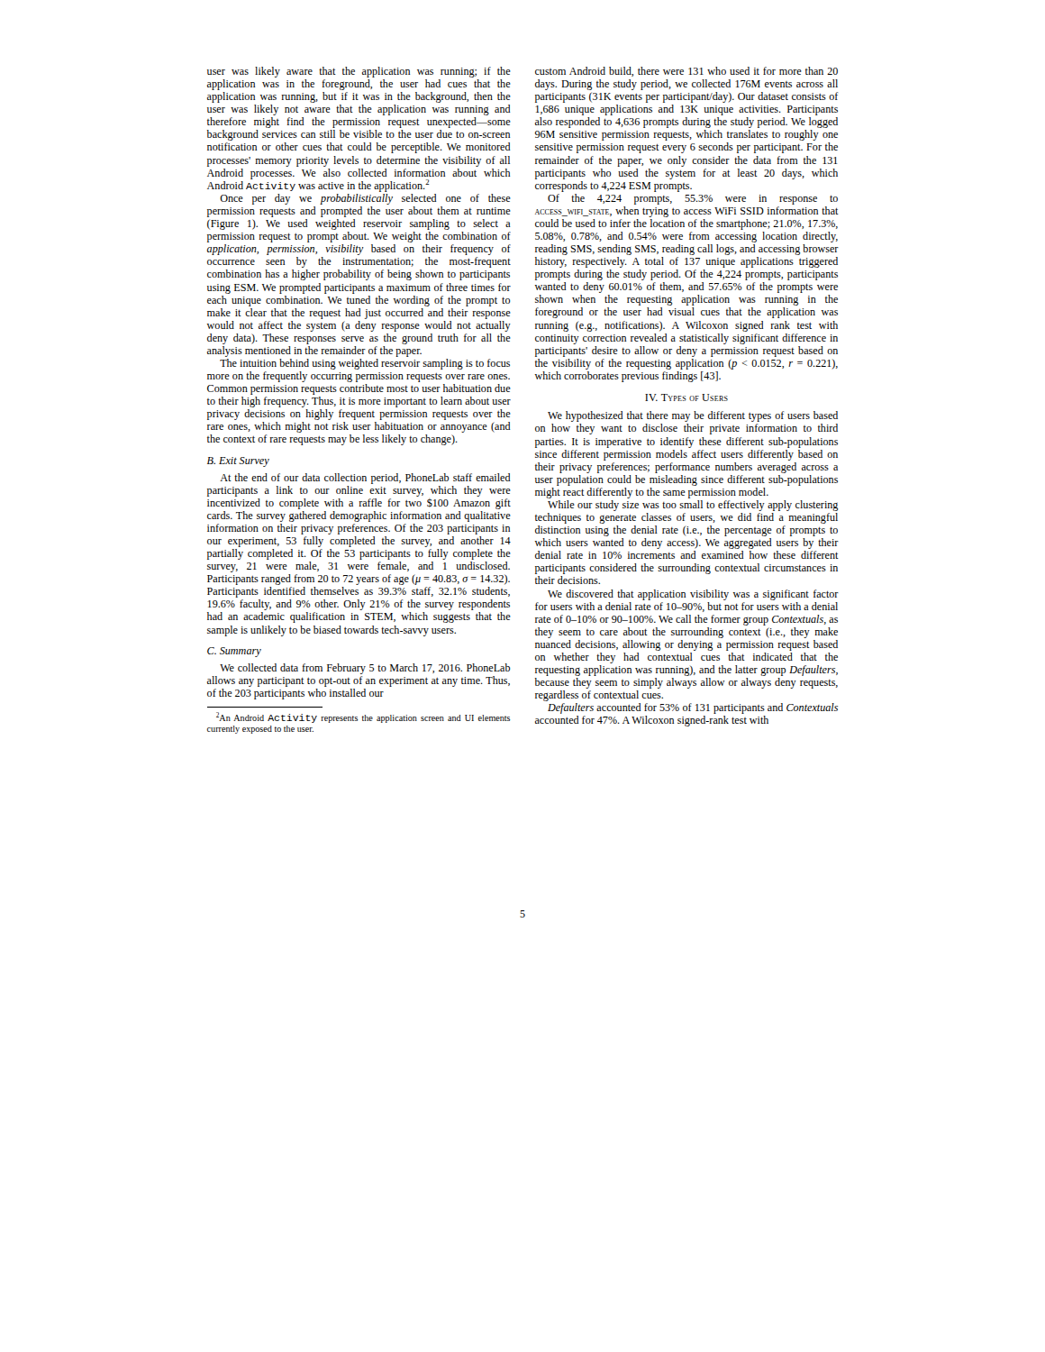user was likely aware that the application was running; if the application was in the foreground, the user had cues that the application was running, but if it was in the background, then the user was likely not aware that the application was running and therefore might find the permission request unexpected—some background services can still be visible to the user due to on-screen notification or other cues that could be perceptible. We monitored processes' memory priority levels to determine the visibility of all Android processes. We also collected information about which Android Activity was active in the application.2
Once per day we probabilistically selected one of these permission requests and prompted the user about them at runtime (Figure 1). We used weighted reservoir sampling to select a permission request to prompt about. We weight the combination of application, permission, visibility based on their frequency of occurrence seen by the instrumentation; the most-frequent combination has a higher probability of being shown to participants using ESM. We prompted participants a maximum of three times for each unique combination. We tuned the wording of the prompt to make it clear that the request had just occurred and their response would not affect the system (a deny response would not actually deny data). These responses serve as the ground truth for all the analysis mentioned in the remainder of the paper.
The intuition behind using weighted reservoir sampling is to focus more on the frequently occurring permission requests over rare ones. Common permission requests contribute most to user habituation due to their high frequency. Thus, it is more important to learn about user privacy decisions on highly frequent permission requests over the rare ones, which might not risk user habituation or annoyance (and the context of rare requests may be less likely to change).
B. Exit Survey
At the end of our data collection period, PhoneLab staff emailed participants a link to our online exit survey, which they were incentivized to complete with a raffle for two $100 Amazon gift cards. The survey gathered demographic information and qualitative information on their privacy preferences. Of the 203 participants in our experiment, 53 fully completed the survey, and another 14 partially completed it. Of the 53 participants to fully complete the survey, 21 were male, 31 were female, and 1 undisclosed. Participants ranged from 20 to 72 years of age (μ = 40.83, σ = 14.32). Participants identified themselves as 39.3% staff, 32.1% students, 19.6% faculty, and 9% other. Only 21% of the survey respondents had an academic qualification in STEM, which suggests that the sample is unlikely to be biased towards tech-savvy users.
C. Summary
We collected data from February 5 to March 17, 2016. PhoneLab allows any participant to opt-out of an experiment at any time. Thus, of the 203 participants who installed our
2An Android Activity represents the application screen and UI elements currently exposed to the user.
custom Android build, there were 131 who used it for more than 20 days. During the study period, we collected 176M events across all participants (31K events per participant/day). Our dataset consists of 1,686 unique applications and 13K unique activities. Participants also responded to 4,636 prompts during the study period. We logged 96M sensitive permission requests, which translates to roughly one sensitive permission request every 6 seconds per participant. For the remainder of the paper, we only consider the data from the 131 participants who used the system for at least 20 days, which corresponds to 4,224 ESM prompts.
Of the 4,224 prompts, 55.3% were in response to access_wifi_state, when trying to access WiFi SSID information that could be used to infer the location of the smartphone; 21.0%, 17.3%, 5.08%, 0.78%, and 0.54% were from accessing location directly, reading SMS, sending SMS, reading call logs, and accessing browser history, respectively. A total of 137 unique applications triggered prompts during the study period. Of the 4,224 prompts, participants wanted to deny 60.01% of them, and 57.65% of the prompts were shown when the requesting application was running in the foreground or the user had visual cues that the application was running (e.g., notifications). A Wilcoxon signed rank test with continuity correction revealed a statistically significant difference in participants' desire to allow or deny a permission request based on the visibility of the requesting application (p < 0.0152, r = 0.221), which corroborates previous findings [43].
IV. Types of Users
We hypothesized that there may be different types of users based on how they want to disclose their private information to third parties. It is imperative to identify these different sub-populations since different permission models affect users differently based on their privacy preferences; performance numbers averaged across a user population could be misleading since different sub-populations might react differently to the same permission model.
While our study size was too small to effectively apply clustering techniques to generate classes of users, we did find a meaningful distinction using the denial rate (i.e., the percentage of prompts to which users wanted to deny access). We aggregated users by their denial rate in 10% increments and examined how these different participants considered the surrounding contextual circumstances in their decisions.
We discovered that application visibility was a significant factor for users with a denial rate of 10–90%, but not for users with a denial rate of 0–10% or 90–100%. We call the former group Contextuals, as they seem to care about the surrounding context (i.e., they make nuanced decisions, allowing or denying a permission request based on whether they had contextual cues that indicated that the requesting application was running), and the latter group Defaulters, because they seem to simply always allow or always deny requests, regardless of contextual cues.
Defaulters accounted for 53% of 131 participants and Contextuals accounted for 47%. A Wilcoxon signed-rank test with
5